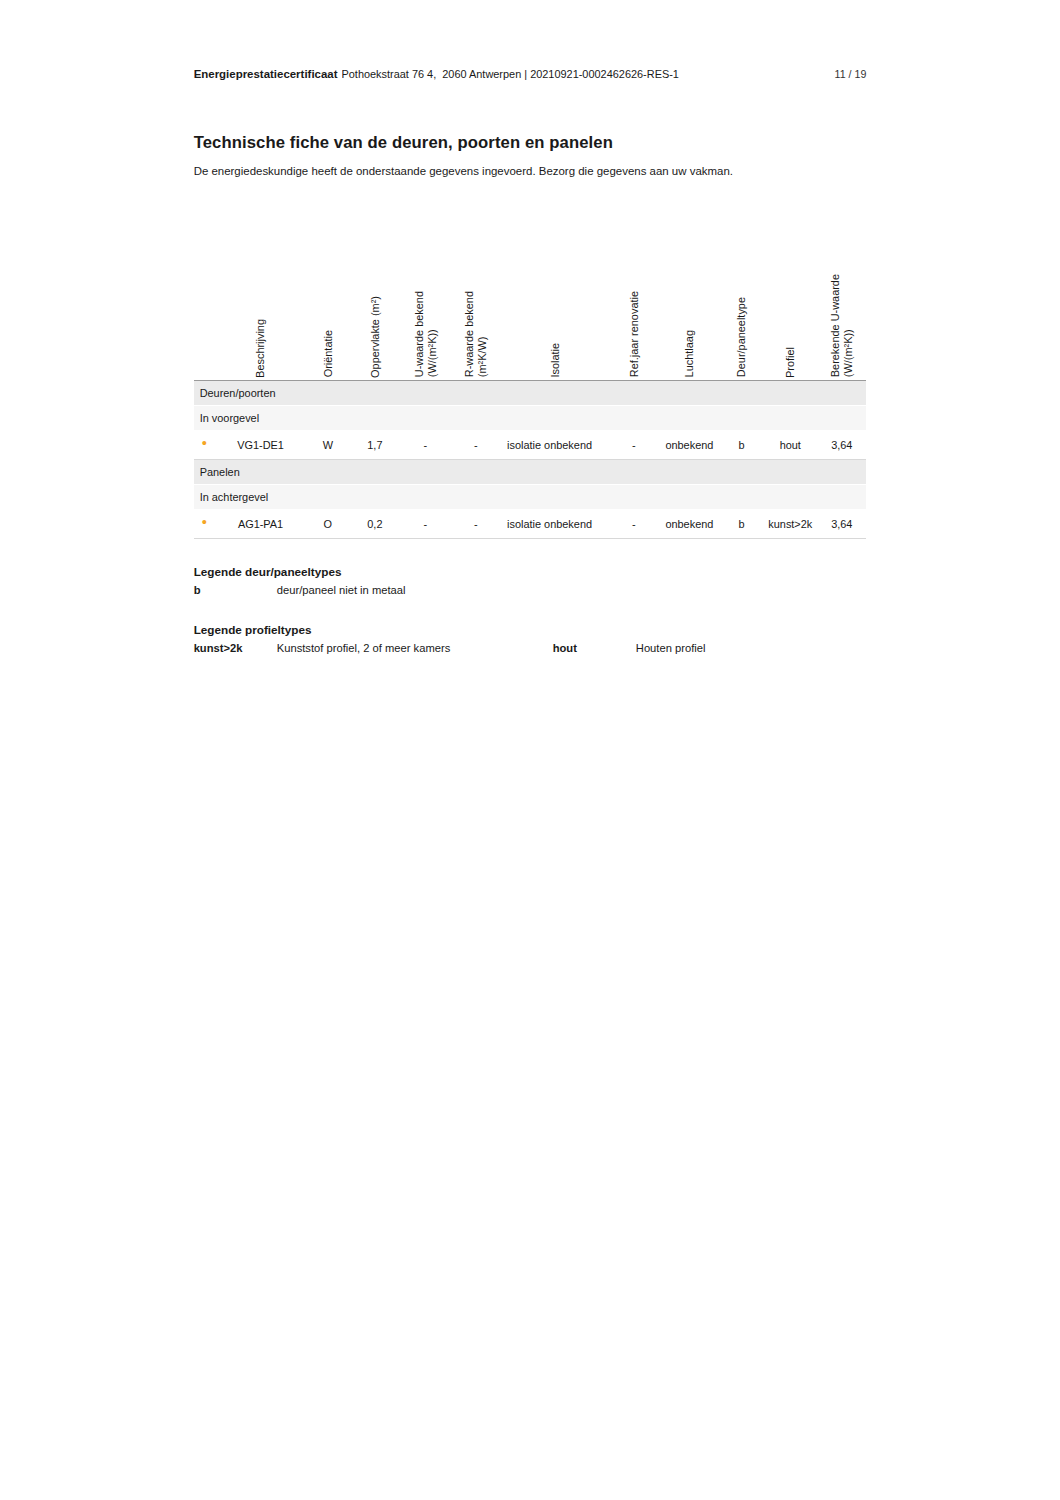Energieprestatiecertificaat Pothoekstraat 76 4, 2060 Antwerpen | 20210921-0002462626-RES-1 11 / 19
Technische fiche van de deuren, poorten en panelen
De energiedeskundige heeft de onderstaande gegevens ingevoerd. Bezorg die gegevens aan uw vakman.
| | Beschrijving | Oriëntatie | Oppervlakte (m²) | U-waarde bekend (W/(m²K)) | R-waarde bekend (m²K/W) | Isolatie | Ref.jaar renovatie | Luchtlaag | Deur/paneeltype | Profiel | Berekende U-waarde (W/(m²K)) |
| --- | --- | --- | --- | --- | --- | --- | --- | --- | --- | --- | --- |
| Deuren/poorten |
| In voorgevel |
| • | VG1-DE1 | W | 1,7 | - | - | isolatie onbekend | - | onbekend | b | hout | 3,64 |
| Panelen |
| In achtergevel |
| • | AG1-PA1 | O | 0,2 | - | - | isolatie onbekend | - | onbekend | b | kunst>2k | 3,64 |
Legende deur/paneeltypes
b
deur/paneel niet in metaal
Legende profieltypes
kunst>2k
Kunststof profiel, 2 of meer kamers
hout
Houten profiel